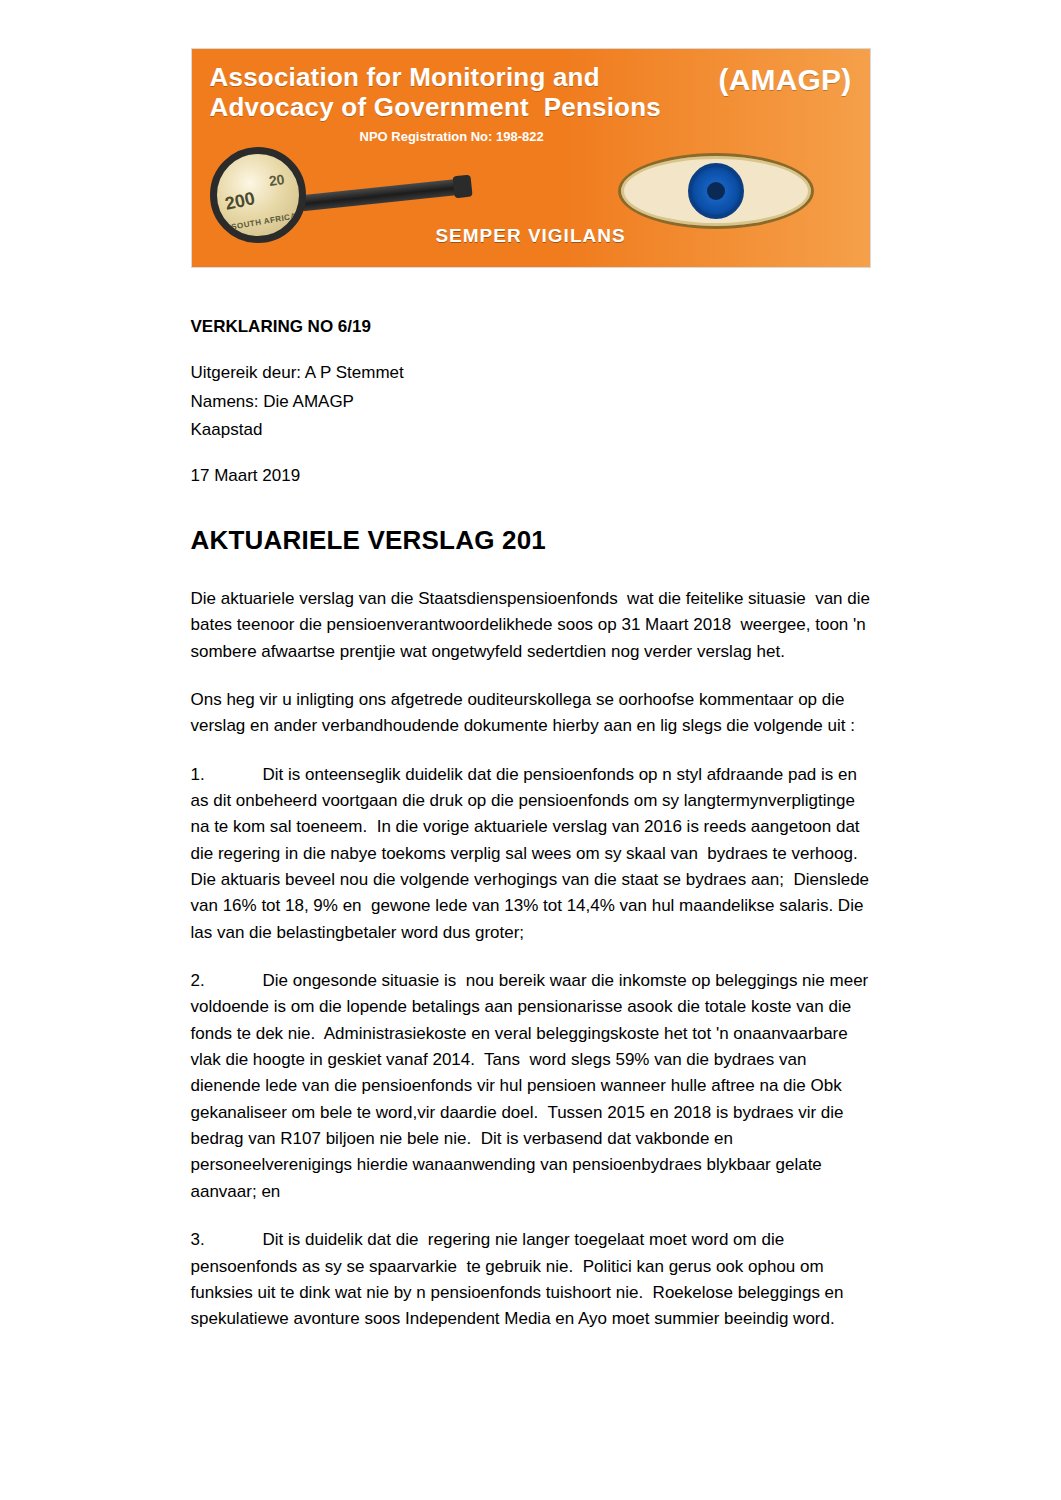(AMAGP) Association for Monitoring and
Advocacy of Government Pensions
NPO Registration No: 198-822
200 20 SOUTH AFRICA
SEMPER VIGILANS
VERKLARING NO 6/19
Uitgereik deur: A P Stemmet
Namens: Die AMAGP
Kaapstad
17 Maart 2019
AKTUARIELE VERSLAG 201
Die aktuariele verslag van die Staatsdienspensioenfonds wat die feitelike situasie van die bates teenoor die pensioenverantwoordelikhede soos op 31 Maart 2018 weergee, toon 'n sombere afwaartse prentjie wat ongetwyfeld sedertdien nog verder verslag het.
Ons heg vir u inligting ons afgetrede ouditeurskollega se oorhoofse kommentaar op die verslag en ander verbandhoudende dokumente hierby aan en lig slegs die volgende uit :
1. Dit is onteenseglik duidelik dat die pensioenfonds op n styl afdraande pad is en as dit onbeheerd voortgaan die druk op die pensioenfonds om sy langtermynverpligtinge na te kom sal toeneem. In die vorige aktuariele verslag van 2016 is reeds aangetoon dat die regering in die nabye toekoms verplig sal wees om sy skaal van bydraes te verhoog. Die aktuaris beveel nou die volgende verhogings van die staat se bydraes aan; Dienslede van 16% tot 18, 9% en gewone lede van 13% tot 14,4% van hul maandelikse salaris. Die las van die belastingbetaler word dus groter;
2. Die ongesonde situasie is nou bereik waar die inkomste op beleggings nie meer voldoende is om die lopende betalings aan pensionarisse asook die totale koste van die fonds te dek nie. Administrasiekoste en veral beleggingskoste het tot 'n onaanvaarbare vlak die hoogte in geskiet vanaf 2014. Tans word slegs 59% van die bydraes van dienende lede van die pensioenfonds vir hul pensioen wanneer hulle aftree na die Obk gekanaliseer om bele te word,vir daardie doel. Tussen 2015 en 2018 is bydraes vir die bedrag van R107 biljoen nie bele nie. Dit is verbasend dat vakbonde en personeelverenigings hierdie wanaanwending van pensioenbydraes blykbaar gelate aanvaar; en
3. Dit is duidelik dat die regering nie langer toegelaat moet word om die pensoenfonds as sy se spaarvarkie te gebruik nie. Politici kan gerus ook ophou om funksies uit te dink wat nie by n pensioenfonds tuishoort nie. Roekelose beleggings en spekulatiewe avonture soos Independent Media en Ayo moet summier beeindig word.